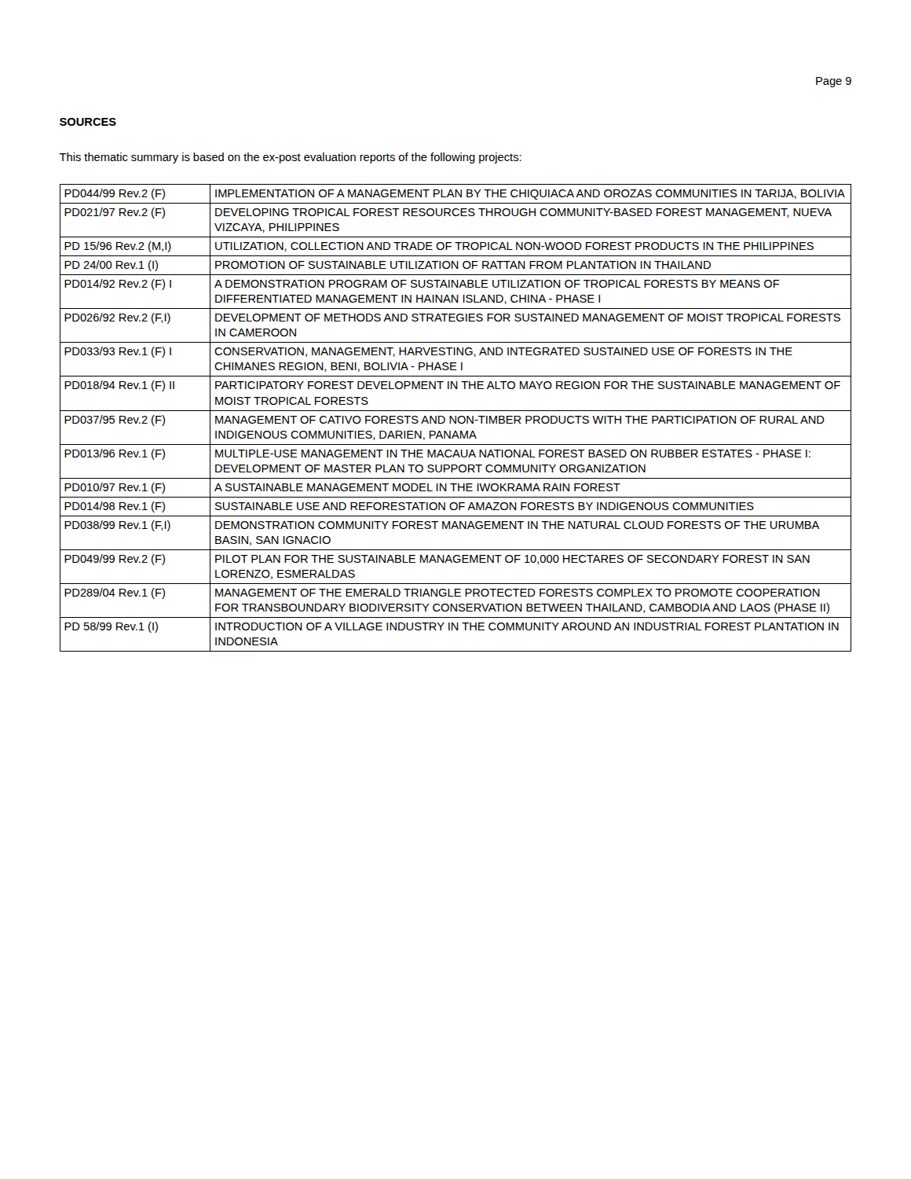Page 9
SOURCES
This thematic summary is based on the ex-post evaluation reports of the following projects:
| PD044/99 Rev.2 (F) | IMPLEMENTATION OF A MANAGEMENT PLAN BY THE CHIQUIACA AND OROZAS COMMUNITIES IN TARIJA, BOLIVIA |
| PD021/97 Rev.2 (F) | DEVELOPING TROPICAL FOREST RESOURCES THROUGH COMMUNITY-BASED FOREST MANAGEMENT, NUEVA VIZCAYA, PHILIPPINES |
| PD 15/96 Rev.2 (M,I) | UTILIZATION, COLLECTION AND TRADE OF TROPICAL NON-WOOD FOREST PRODUCTS IN THE PHILIPPINES |
| PD 24/00 Rev.1 (I) | PROMOTION OF SUSTAINABLE UTILIZATION OF RATTAN FROM PLANTATION IN THAILAND |
| PD014/92 Rev.2 (F) I | A DEMONSTRATION PROGRAM OF SUSTAINABLE UTILIZATION OF TROPICAL FORESTS BY MEANS OF DIFFERENTIATED MANAGEMENT IN HAINAN ISLAND, CHINA - PHASE I |
| PD026/92 Rev.2 (F,I) | DEVELOPMENT OF METHODS AND STRATEGIES FOR SUSTAINED MANAGEMENT OF MOIST TROPICAL FORESTS IN CAMEROON |
| PD033/93 Rev.1 (F) I | CONSERVATION, MANAGEMENT, HARVESTING, AND INTEGRATED SUSTAINED USE OF FORESTS IN THE CHIMANES REGION, BENI, BOLIVIA - PHASE I |
| PD018/94 Rev.1 (F) II | PARTICIPATORY FOREST DEVELOPMENT IN THE ALTO MAYO REGION FOR THE SUSTAINABLE MANAGEMENT OF MOIST TROPICAL FORESTS |
| PD037/95 Rev.2 (F) | MANAGEMENT OF CATIVO FORESTS AND NON-TIMBER PRODUCTS WITH THE PARTICIPATION OF RURAL AND INDIGENOUS COMMUNITIES, DARIEN, PANAMA |
| PD013/96 Rev.1 (F) | MULTIPLE-USE MANAGEMENT IN THE MACAUA NATIONAL FOREST BASED ON RUBBER ESTATES - PHASE I: DEVELOPMENT OF MASTER PLAN TO SUPPORT COMMUNITY ORGANIZATION |
| PD010/97 Rev.1 (F) | A SUSTAINABLE MANAGEMENT MODEL IN THE IWOKRAMA RAIN FOREST |
| PD014/98 Rev.1 (F) | SUSTAINABLE USE AND REFORESTATION OF AMAZON FORESTS BY INDIGENOUS COMMUNITIES |
| PD038/99 Rev.1 (F,I) | DEMONSTRATION COMMUNITY FOREST MANAGEMENT IN THE NATURAL CLOUD FORESTS OF THE URUMBA BASIN, SAN IGNACIO |
| PD049/99 Rev.2 (F) | PILOT PLAN FOR THE SUSTAINABLE MANAGEMENT OF 10,000 HECTARES OF SECONDARY FOREST IN SAN LORENZO, ESMERALDAS |
| PD289/04 Rev.1 (F) | MANAGEMENT OF THE EMERALD TRIANGLE PROTECTED FORESTS COMPLEX TO PROMOTE COOPERATION FOR TRANSBOUNDARY BIODIVERSITY CONSERVATION BETWEEN THAILAND, CAMBODIA AND LAOS (PHASE II) |
| PD 58/99 Rev.1 (I) | INTRODUCTION OF A VILLAGE INDUSTRY IN THE COMMUNITY AROUND AN INDUSTRIAL FOREST PLANTATION IN INDONESIA |